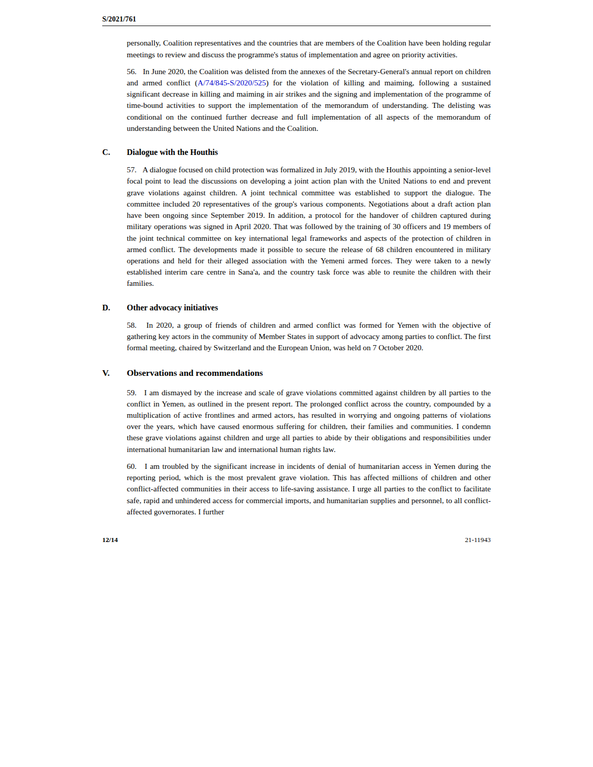S/2021/761
personally, Coalition representatives and the countries that are members of the Coalition have been holding regular meetings to review and discuss the programme's status of implementation and agree on priority activities.
56. In June 2020, the Coalition was delisted from the annexes of the Secretary-General's annual report on children and armed conflict (A/74/845-S/2020/525) for the violation of killing and maiming, following a sustained significant decrease in killing and maiming in air strikes and the signing and implementation of the programme of time-bound activities to support the implementation of the memorandum of understanding. The delisting was conditional on the continued further decrease and full implementation of all aspects of the memorandum of understanding between the United Nations and the Coalition.
C. Dialogue with the Houthis
57. A dialogue focused on child protection was formalized in July 2019, with the Houthis appointing a senior-level focal point to lead the discussions on developing a joint action plan with the United Nations to end and prevent grave violations against children. A joint technical committee was established to support the dialogue. The committee included 20 representatives of the group's various components. Negotiations about a draft action plan have been ongoing since September 2019. In addition, a protocol for the handover of children captured during military operations was signed in April 2020. That was followed by the training of 30 officers and 19 members of the joint technical committee on key international legal frameworks and aspects of the protection of children in armed conflict. The developments made it possible to secure the release of 68 children encountered in military operations and held for their alleged association with the Yemeni armed forces. They were taken to a newly established interim care centre in Sana'a, and the country task force was able to reunite the children with their families.
D. Other advocacy initiatives
58. In 2020, a group of friends of children and armed conflict was formed for Yemen with the objective of gathering key actors in the community of Member States in support of advocacy among parties to conflict. The first formal meeting, chaired by Switzerland and the European Union, was held on 7 October 2020.
V. Observations and recommendations
59. I am dismayed by the increase and scale of grave violations committed against children by all parties to the conflict in Yemen, as outlined in the present report. The prolonged conflict across the country, compounded by a multiplication of active frontlines and armed actors, has resulted in worrying and ongoing patterns of violations over the years, which have caused enormous suffering for children, their families and communities. I condemn these grave violations against children and urge all parties to abide by their obligations and responsibilities under international humanitarian law and international human rights law.
60. I am troubled by the significant increase in incidents of denial of humanitarian access in Yemen during the reporting period, which is the most prevalent grave violation. This has affected millions of children and other conflict-affected communities in their access to life-saving assistance. I urge all parties to the conflict to facilitate safe, rapid and unhindered access for commercial imports, and humanitarian supplies and personnel, to all conflict-affected governorates. I further
12/14 21-11943